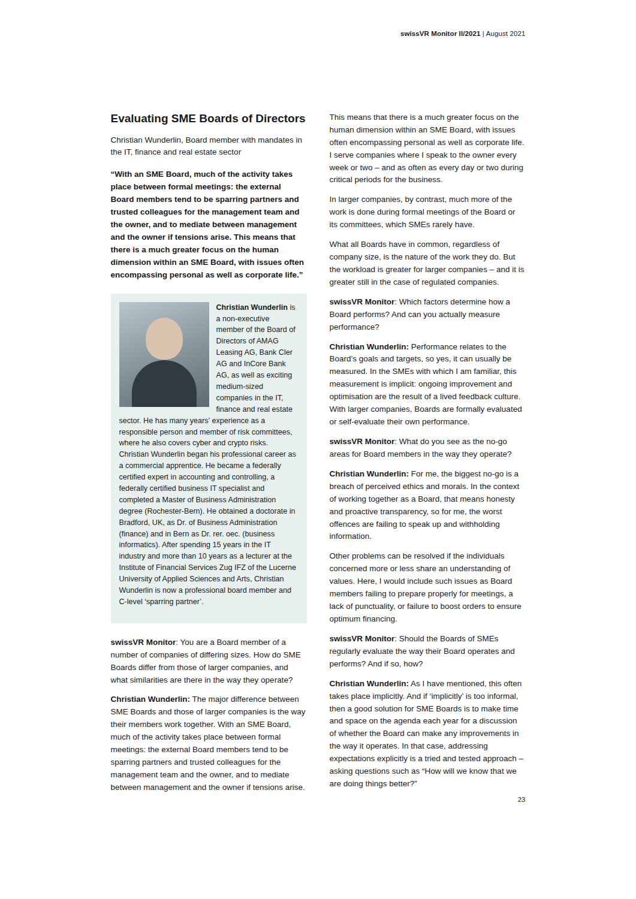swissVR Monitor II/2021 | August 2021
Evaluating SME Boards of Directors
Christian Wunderlin, Board member with mandates in the IT, finance and real estate sector
“With an SME Board, much of the activity takes place between formal meetings: the external Board members tend to be sparring partners and trusted colleagues for the management team and the owner, and to mediate between management and the owner if tensions arise. This means that there is a much greater focus on the human dimension within an SME Board, with issues often encompassing personal as well as corporate life.”
Christian Wunderlin is a non-executive member of the Board of Directors of AMAG Leasing AG, Bank Cler AG and InCore Bank AG, as well as exciting medium-sized companies in the IT, finance and real estate sector. He has many years’ experience as a responsible person and member of risk committees, where he also covers cyber and crypto risks. Christian Wunderlin began his professional career as a commercial apprentice. He became a federally certified expert in accounting and controlling, a federally certified business IT specialist and completed a Master of Business Administration degree (Rochester-Bern). He obtained a doctorate in Bradford, UK, as Dr. of Business Administration (finance) and in Bern as Dr. rer. oec. (business informatics). After spending 15 years in the IT industry and more than 10 years as a lecturer at the Institute of Financial Services Zug IFZ of the Lucerne University of Applied Sciences and Arts, Christian Wunderlin is now a professional board member and C-level ‘sparring partner’.
swissVR Monitor: You are a Board member of a number of companies of differing sizes. How do SME Boards differ from those of larger companies, and what similarities are there in the way they operate?
Christian Wunderlin: The major difference between SME Boards and those of larger companies is the way their members work together. With an SME Board, much of the activity takes place between formal meetings: the external Board members tend to be sparring partners and trusted colleagues for the management team and the owner, and to mediate between management and the owner if tensions arise. This means that there is a much greater focus on the human dimension within an SME Board, with issues often encompassing personal as well as corporate life. I serve companies where I speak to the owner every week or two – and as often as every day or two during critical periods for the business.
In larger companies, by contrast, much more of the work is done during formal meetings of the Board or its committees, which SMEs rarely have.
What all Boards have in common, regardless of company size, is the nature of the work they do. But the workload is greater for larger companies – and it is greater still in the case of regulated companies.
swissVR Monitor: Which factors determine how a Board performs? And can you actually measure performance?
Christian Wunderlin: Performance relates to the Board’s goals and targets, so yes, it can usually be measured. In the SMEs with which I am familiar, this measurement is implicit: ongoing improvement and optimisation are the result of a lived feedback culture. With larger companies, Boards are formally evaluated or self-evaluate their own performance.
swissVR Monitor: What do you see as the no-go areas for Board members in the way they operate?
Christian Wunderlin: For me, the biggest no-go is a breach of perceived ethics and morals. In the context of working together as a Board, that means honesty and proactive transparency, so for me, the worst offences are failing to speak up and withholding information.
Other problems can be resolved if the individuals concerned more or less share an understanding of values. Here, I would include such issues as Board members failing to prepare properly for meetings, a lack of punctuality, or failure to boost orders to ensure optimum financing.
swissVR Monitor: Should the Boards of SMEs regularly evaluate the way their Board operates and performs? And if so, how?
Christian Wunderlin: As I have mentioned, this often takes place implicitly. And if ‘implicitly’ is too informal, then a good solution for SME Boards is to make time and space on the agenda each year for a discussion of whether the Board can make any improvements in the way it operates. In that case, addressing expectations explicitly is a tried and tested approach – asking questions such as “How will we know that we are doing things better?”
23